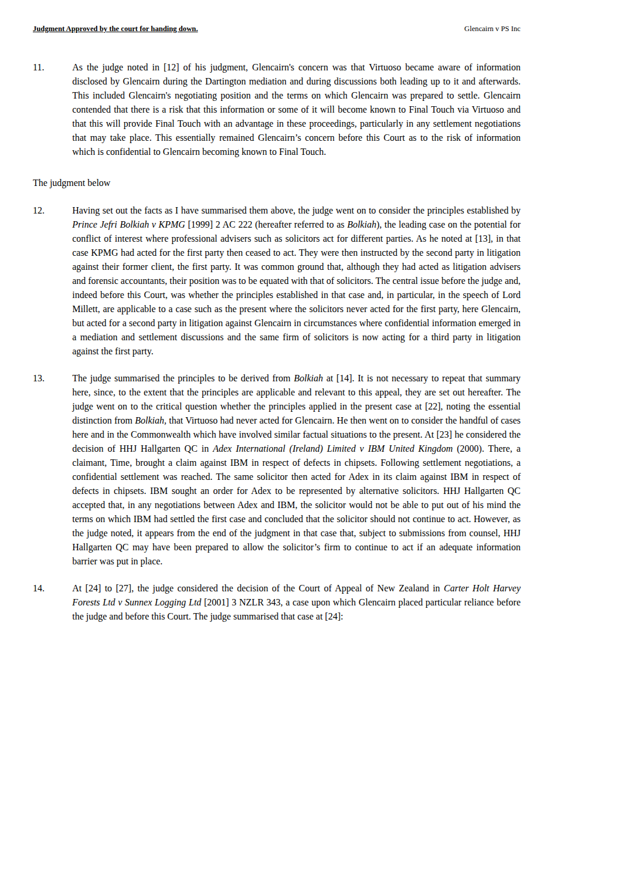Judgment Approved by the court for handing down. Glencairn v PS Inc
11.
As the judge noted in [12] of his judgment, Glencairn's concern was that Virtuoso became aware of information disclosed by Glencairn during the Dartington mediation and during discussions both leading up to it and afterwards. This included Glencairn's negotiating position and the terms on which Glencairn was prepared to settle. Glencairn contended that there is a risk that this information or some of it will become known to Final Touch via Virtuoso and that this will provide Final Touch with an advantage in these proceedings, particularly in any settlement negotiations that may take place. This essentially remained Glencairn’s concern before this Court as to the risk of information which is confidential to Glencairn becoming known to Final Touch.
The judgment below
12.
Having set out the facts as I have summarised them above, the judge went on to consider the principles established by Prince Jefri Bolkiah v KPMG [1999] 2 AC 222 (hereafter referred to as Bolkiah), the leading case on the potential for conflict of interest where professional advisers such as solicitors act for different parties. As he noted at [13], in that case KPMG had acted for the first party then ceased to act. They were then instructed by the second party in litigation against their former client, the first party. It was common ground that, although they had acted as litigation advisers and forensic accountants, their position was to be equated with that of solicitors. The central issue before the judge and, indeed before this Court, was whether the principles established in that case and, in particular, in the speech of Lord Millett, are applicable to a case such as the present where the solicitors never acted for the first party, here Glencairn, but acted for a second party in litigation against Glencairn in circumstances where confidential information emerged in a mediation and settlement discussions and the same firm of solicitors is now acting for a third party in litigation against the first party.
13.
The judge summarised the principles to be derived from Bolkiah at [14]. It is not necessary to repeat that summary here, since, to the extent that the principles are applicable and relevant to this appeal, they are set out hereafter. The judge went on to the critical question whether the principles applied in the present case at [22], noting the essential distinction from Bolkiah, that Virtuoso had never acted for Glencairn. He then went on to consider the handful of cases here and in the Commonwealth which have involved similar factual situations to the present. At [23] he considered the decision of HHJ Hallgarten QC in Adex International (Ireland) Limited v IBM United Kingdom (2000). There, a claimant, Time, brought a claim against IBM in respect of defects in chipsets. Following settlement negotiations, a confidential settlement was reached. The same solicitor then acted for Adex in its claim against IBM in respect of defects in chipsets. IBM sought an order for Adex to be represented by alternative solicitors. HHJ Hallgarten QC accepted that, in any negotiations between Adex and IBM, the solicitor would not be able to put out of his mind the terms on which IBM had settled the first case and concluded that the solicitor should not continue to act. However, as the judge noted, it appears from the end of the judgment in that case that, subject to submissions from counsel, HHJ Hallgarten QC may have been prepared to allow the solicitor’s firm to continue to act if an adequate information barrier was put in place.
14.
At [24] to [27], the judge considered the decision of the Court of Appeal of New Zealand in Carter Holt Harvey Forests Ltd v Sunnex Logging Ltd [2001] 3 NZLR 343, a case upon which Glencairn placed particular reliance before the judge and before this Court. The judge summarised that case at [24]: